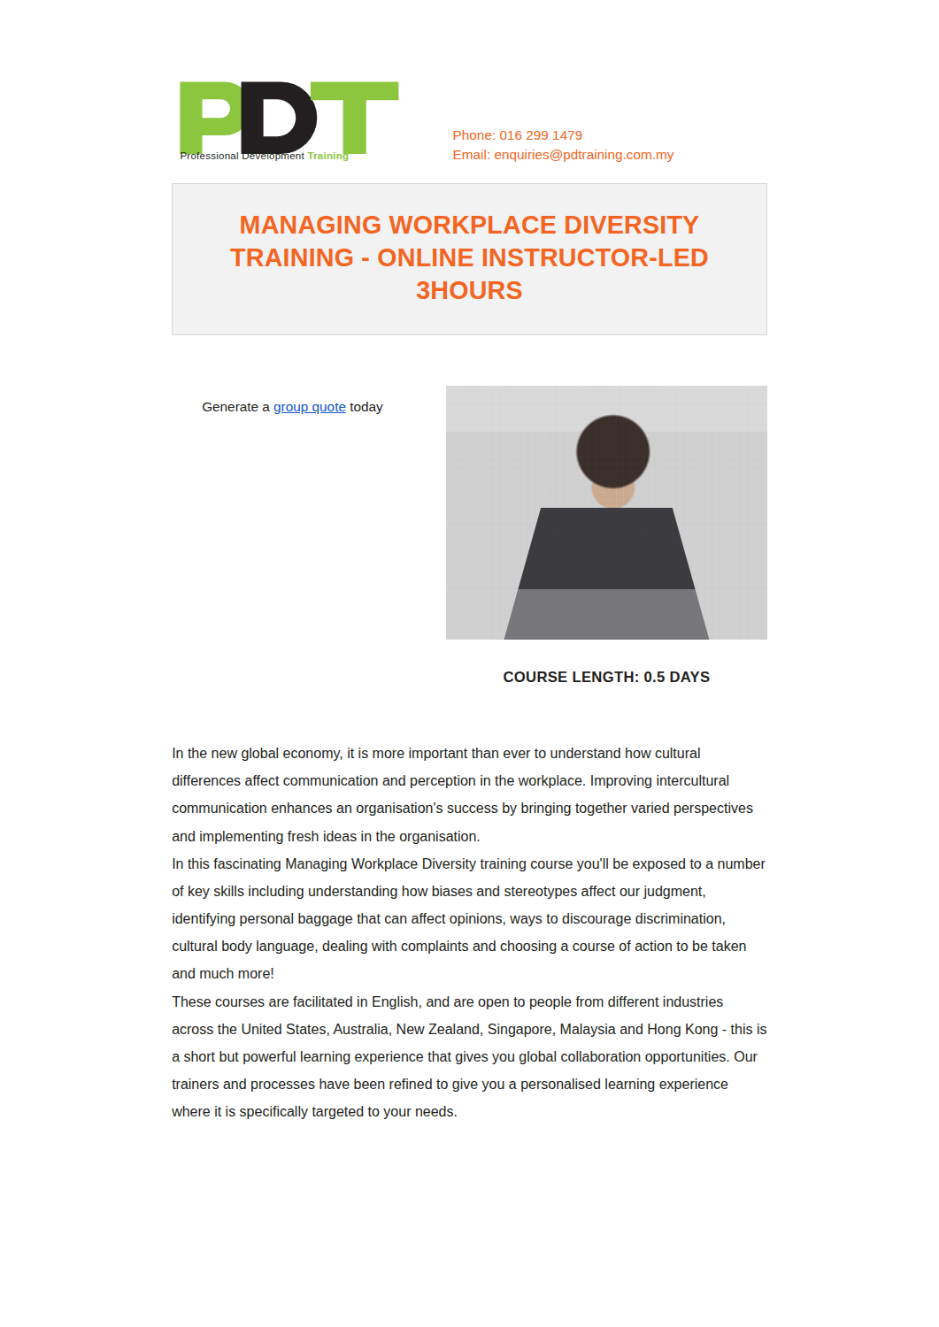Professional Development Training
Phone: 016 299 1479
Email: enquiries@pdtraining.com.my
Managing Workplace Diversity Training - Online Instructor-Led 3hours
Generate a group quote today
COURSE LENGTH: 0.5 DAYS
In the new global economy, it is more important than ever to understand how cultural differences affect communication and perception in the workplace. Improving intercultural communication enhances an organisation's success by bringing together varied perspectives and implementing fresh ideas in the organisation.
In this fascinating Managing Workplace Diversity training course you'll be exposed to a number of key skills including understanding how biases and stereotypes affect our judgment, identifying personal baggage that can affect opinions, ways to discourage discrimination, cultural body language, dealing with complaints and choosing a course of action to be taken and much more!
These courses are facilitated in English, and are open to people from different industries across the United States, Australia, New Zealand, Singapore, Malaysia and Hong Kong - this is a short but powerful learning experience that gives you global collaboration opportunities. Our trainers and processes have been refined to give you a personalised learning experience where it is specifically targeted to your needs.